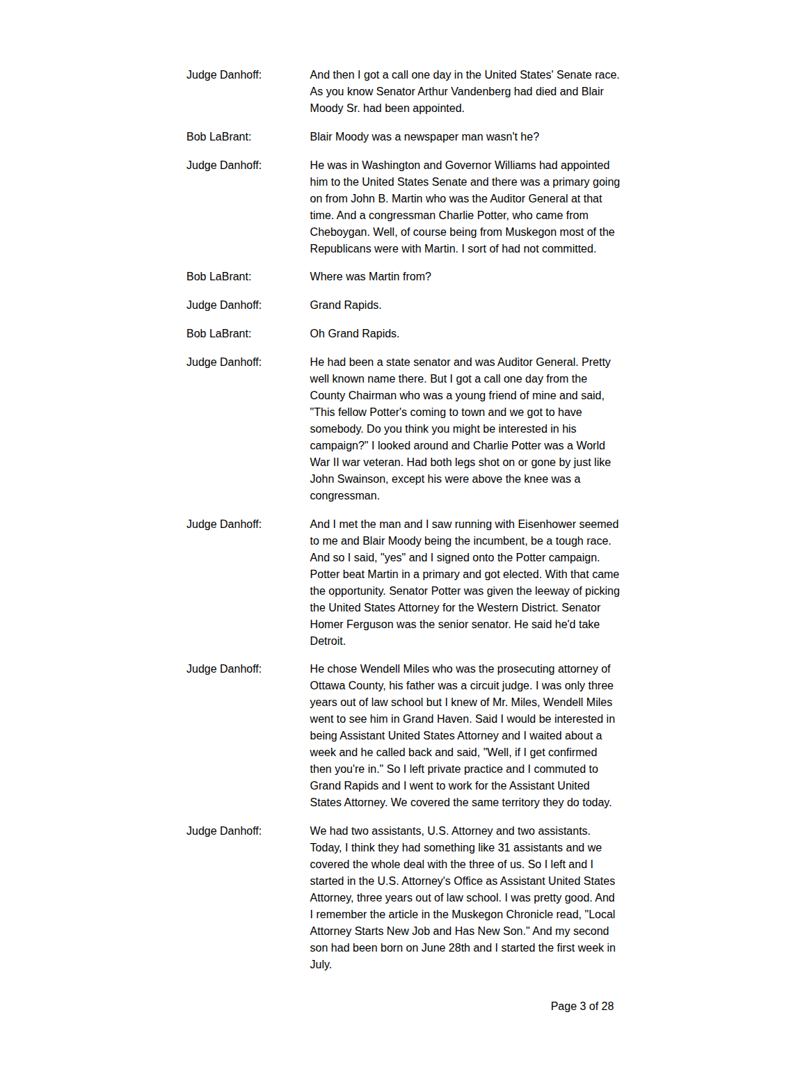| Judge Danhoff: | And then I got a call one day in the United States' Senate race. As you know Senator Arthur Vandenberg had died and Blair Moody Sr. had been appointed. |
| Bob LaBrant: | Blair Moody was a newspaper man wasn't he? |
| Judge Danhoff: | He was in Washington and Governor Williams had appointed him to the United States Senate and there was a primary going on from John B. Martin who was the Auditor General at that time. And a congressman Charlie Potter, who came from Cheboygan. Well, of course being from Muskegon most of the Republicans were with Martin. I sort of had not committed. |
| Bob LaBrant: | Where was Martin from? |
| Judge Danhoff: | Grand Rapids. |
| Bob LaBrant: | Oh Grand Rapids. |
| Judge Danhoff: | He had been a state senator and was Auditor General. Pretty well known name there. But I got a call one day from the County Chairman who was a young friend of mine and said, "This fellow Potter's coming to town and we got to have somebody. Do you think you might be interested in his campaign?" I looked around and Charlie Potter was a World War II war veteran. Had both legs shot on or gone by just like John Swainson, except his were above the knee was a congressman. |
| Judge Danhoff: | And I met the man and I saw running with Eisenhower seemed to me and Blair Moody being the incumbent, be a tough race. And so I said, "yes" and I signed onto the Potter campaign. Potter beat Martin in a primary and got elected. With that came the opportunity. Senator Potter was given the leeway of picking the United States Attorney for the Western District. Senator Homer Ferguson was the senior senator. He said he'd take Detroit. |
| Judge Danhoff: | He chose Wendell Miles who was the prosecuting attorney of Ottawa County, his father was a circuit judge. I was only three years out of law school but I knew of Mr. Miles, Wendell Miles went to see him in Grand Haven. Said I would be interested in being Assistant United States Attorney and I waited about a week and he called back and said, "Well, if I get confirmed then you're in." So I left private practice and I commuted to Grand Rapids and I went to work for the Assistant United States Attorney. We covered the same territory they do today. |
| Judge Danhoff: | We had two assistants, U.S. Attorney and two assistants. Today, I think they had something like 31 assistants and we covered the whole deal with the three of us. So I left and I started in the U.S. Attorney's Office as Assistant United States Attorney, three years out of law school. I was pretty good. And I remember the article in the Muskegon Chronicle read, "Local Attorney Starts New Job and Has New Son." And my second son had been born on June 28th and I started the first week in July. |
Page 3 of 28